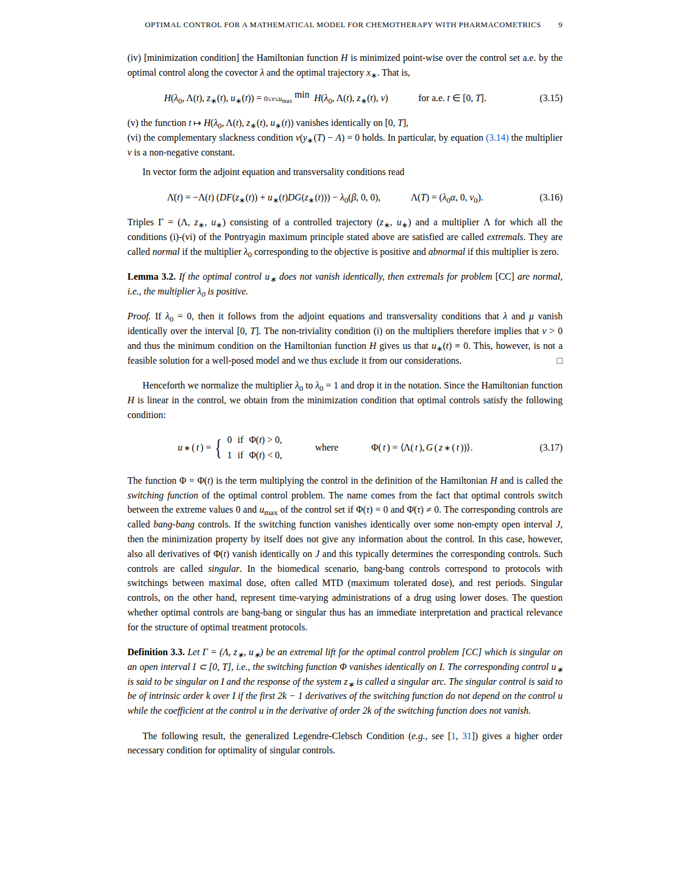OPTIMAL CONTROL FOR A MATHEMATICAL MODEL FOR CHEMOTHERAPY WITH PHARMACOMETRICS 9
(iv) [minimization condition] the Hamiltonian function H is minimized point-wise over the control set a.e. by the optimal control along the covector λ and the optimal trajectory x∗. That is,
H(λ0, Λ(t), z∗(t), u∗(t)) = 0≤v≤umax min H(λ0, Λ(t), z∗(t), v) for a.e. t ∈ [0, T].
(3.15)
(v) the function t ↦ H(λ0, Λ(t), z∗(t), u∗(t)) vanishes identically on [0, T],
(vi) the complementary slackness condition ν(y∗(T) − A) = 0 holds. In particular, by equation (3.14) the multiplier ν is a non-negative constant.
In vector form the adjoint equation and transversality conditions read
Λ̇(t) = −Λ(t) (DF(z∗(t)) + u∗(t)DG(z∗(t))) − λ0(β, 0, 0), Λ(T) = (λ0α, 0, ν0).
(3.16)
Triples Γ = (Λ, z∗, u∗) consisting of a controlled trajectory (z∗, u∗) and a multiplier Λ for which all the conditions (i)-(vi) of the Pontryagin maximum principle stated above are satisfied are called extremals. They are called normal if the multiplier λ0 corresponding to the objective is positive and abnormal if this multiplier is zero.
Lemma 3.2. If the optimal control u∗ does not vanish identically, then extremals for problem [CC] are normal, i.e., the multiplier λ0 is positive.
Proof. If λ0 = 0, then it follows from the adjoint equations and transversality conditions that λ and μ vanish identically over the interval [0, T]. The non-triviality condition (i) on the multipliers therefore implies that ν > 0 and thus the minimum condition on the Hamiltonian function H gives us that u∗(t) ≡ 0. This, however, is not a feasible solution for a well-posed model and we thus exclude it from our considerations.□
Henceforth we normalize the multiplier λ0 to λ0 = 1 and drop it in the notation. Since the Hamiltonian function H is linear in the control, we obtain from the minimization condition that optimal controls satisfy the following condition:
u∗(t) = { 0 if Φ(t) > 0, 1 if Φ(t) < 0, where Φ(t) = ⟨Λ(t), G(z∗(t))⟩.
(3.17)
The function Φ = Φ(t) is the term multiplying the control in the definition of the Hamiltonian H and is called the switching function of the optimal control problem. The name comes from the fact that optimal controls switch between the extreme values 0 and umax of the control set if Φ(τ) = 0 and Φ̇(τ) ≠ 0. The corresponding controls are called bang-bang controls. If the switching function vanishes identically over some non-empty open interval J, then the minimization property by itself does not give any information about the control. In this case, however, also all derivatives of Φ(t) vanish identically on J and this typically determines the corresponding controls. Such controls are called singular. In the biomedical scenario, bang-bang controls correspond to protocols with switchings between maximal dose, often called MTD (maximum tolerated dose), and rest periods. Singular controls, on the other hand, represent time-varying administrations of a drug using lower doses. The question whether optimal controls are bang-bang or singular thus has an immediate interpretation and practical relevance for the structure of optimal treatment protocols.
Definition 3.3. Let Γ = (Λ, z∗, u∗) be an extremal lift for the optimal control problem [CC] which is singular on an open interval I ⊂ [0, T], i.e., the switching function Φ vanishes identically on I. The corresponding control u∗ is said to be singular on I and the response of the system z∗ is called a singular arc. The singular control is said to be of intrinsic order k over I if the first 2k − 1 derivatives of the switching function do not depend on the control u while the coefficient at the control u in the derivative of order 2k of the switching function does not vanish.
The following result, the generalized Legendre-Clebsch Condition (e.g., see [1, 31]) gives a higher order necessary condition for optimality of singular controls.